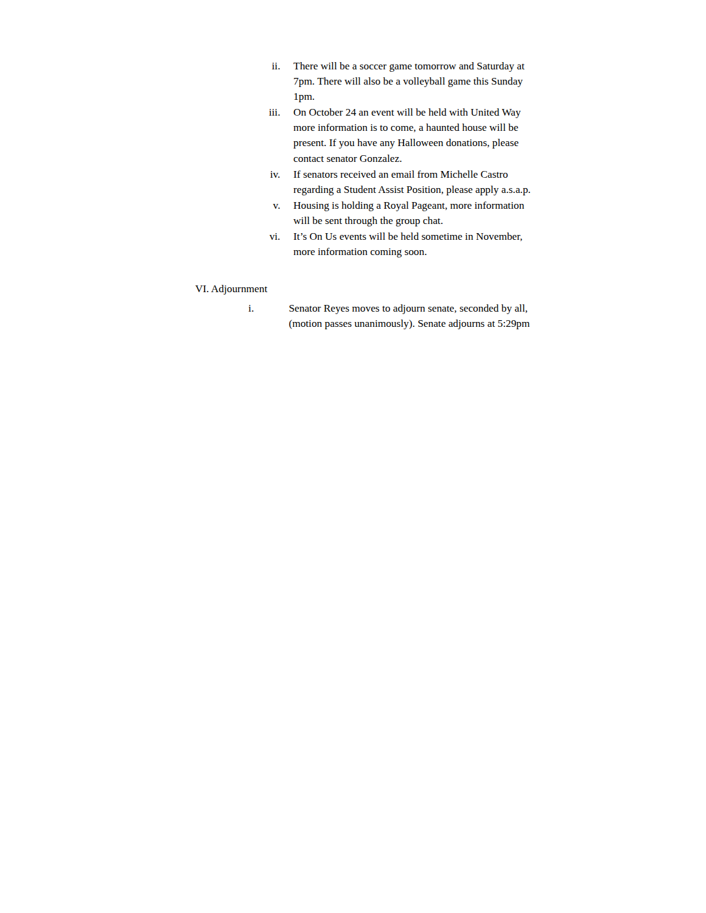There will be a soccer game tomorrow and Saturday at 7pm. There will also be a volleyball game this Sunday 1pm.
On October 24 an event will be held with United Way more information is to come, a haunted house will be present. If you have any Halloween donations, please contact senator Gonzalez.
If senators received an email from Michelle Castro regarding a Student Assist Position, please apply a.s.a.p.
Housing is holding a Royal Pageant, more information will be sent through the group chat.
It’s On Us events will be held sometime in November, more information coming soon.
VI. Adjournment
Senator Reyes moves to adjourn senate, seconded by all, (motion passes unanimously). Senate adjourns at 5:29pm